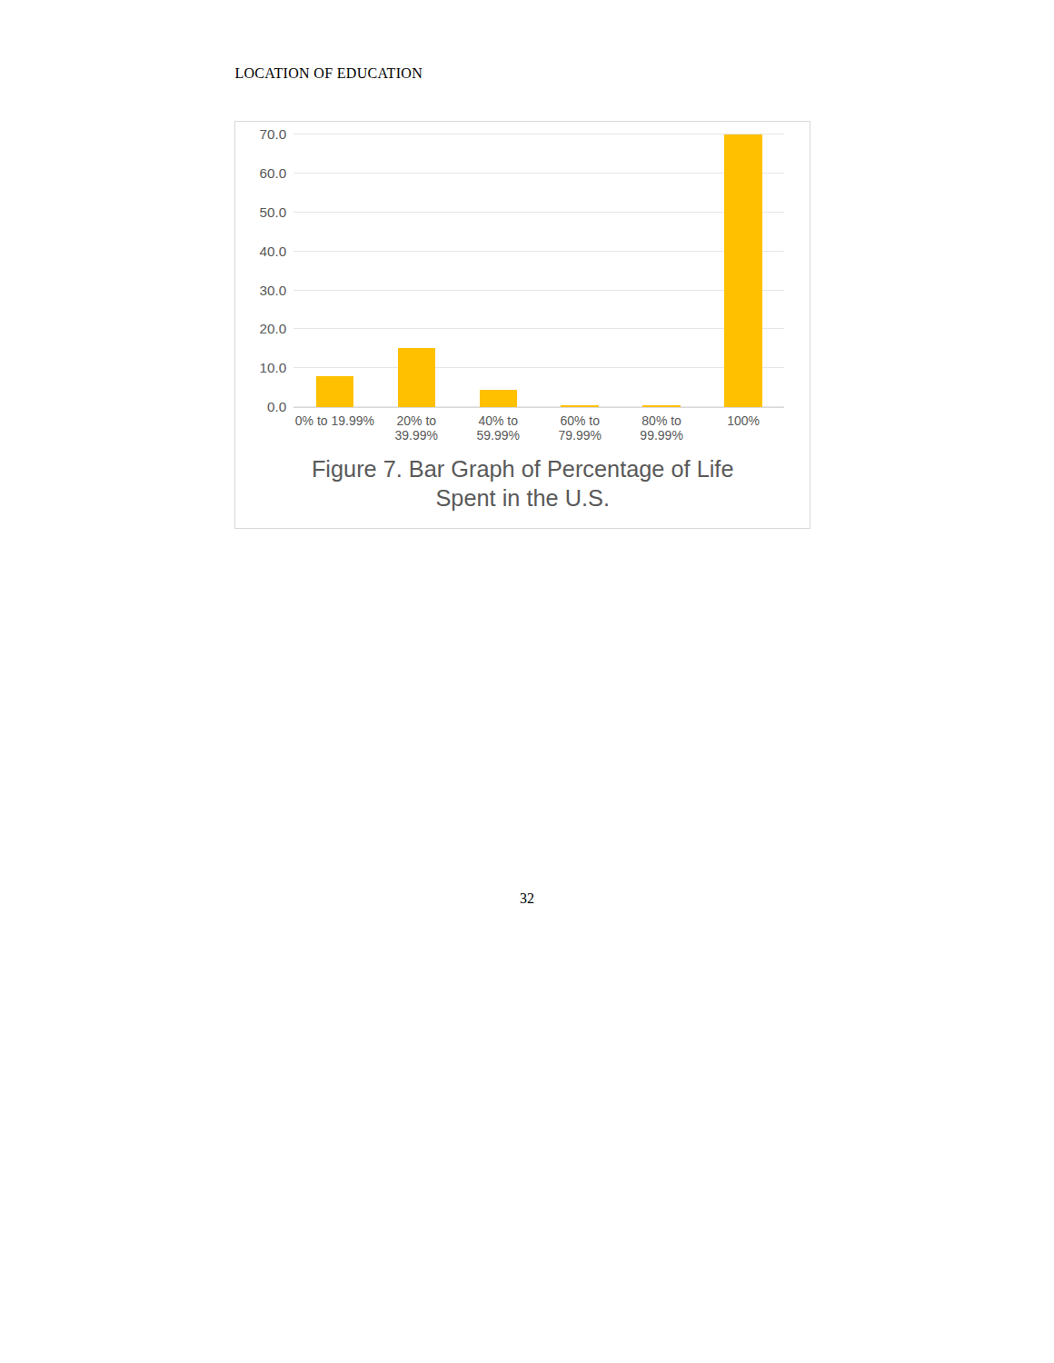LOCATION OF EDUCATION
70.0
60.0
50.0
40.0
30.0
20.0
10.0
0.0
0% to 19.99% 20% to 39.99% 40% to 59.99% 60% to 79.99% 80% to 99.99% 100%
Figure 7. Bar Graph of Percentage of Life Spent in the U.S.
32